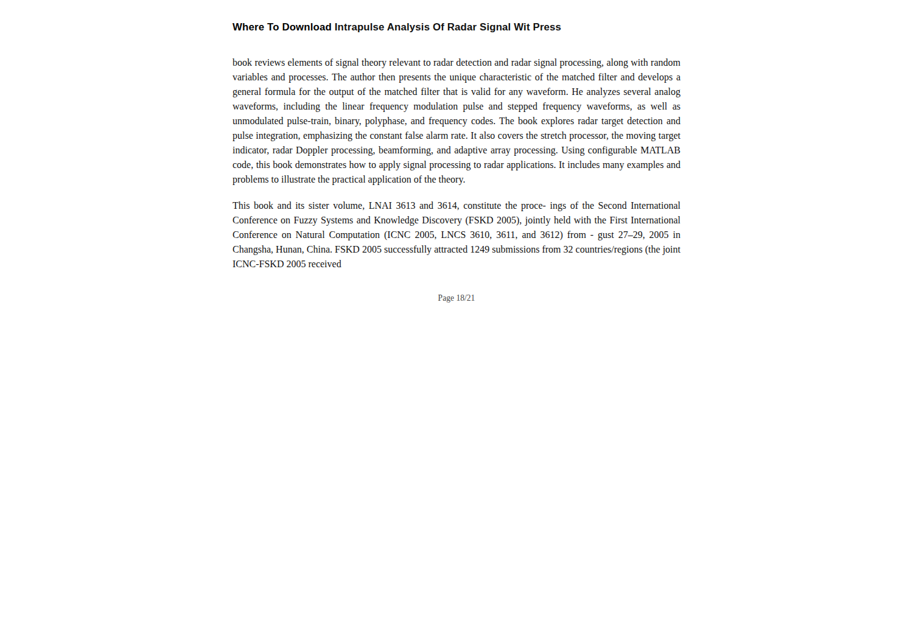Where To Download Intrapulse Analysis Of Radar Signal Wit Press
book reviews elements of signal theory relevant to radar detection and radar signal processing, along with random variables and processes. The author then presents the unique characteristic of the matched filter and develops a general formula for the output of the matched filter that is valid for any waveform. He analyzes several analog waveforms, including the linear frequency modulation pulse and stepped frequency waveforms, as well as unmodulated pulse-train, binary, polyphase, and frequency codes. The book explores radar target detection and pulse integration, emphasizing the constant false alarm rate. It also covers the stretch processor, the moving target indicator, radar Doppler processing, beamforming, and adaptive array processing. Using configurable MATLAB code, this book demonstrates how to apply signal processing to radar applications. It includes many examples and problems to illustrate the practical application of the theory.
This book and its sister volume, LNAI 3613 and 3614, constitute the proce- ings of the Second International Conference on Fuzzy Systems and Knowledge Discovery (FSKD 2005), jointly held with the First International Conference on Natural Computation (ICNC 2005, LNCS 3610, 3611, and 3612) from - gust 27–29, 2005 in Changsha, Hunan, China. FSKD 2005 successfully attracted 1249 submissions from 32 countries/regions (the joint ICNC-FSKD 2005 received
Page 18/21